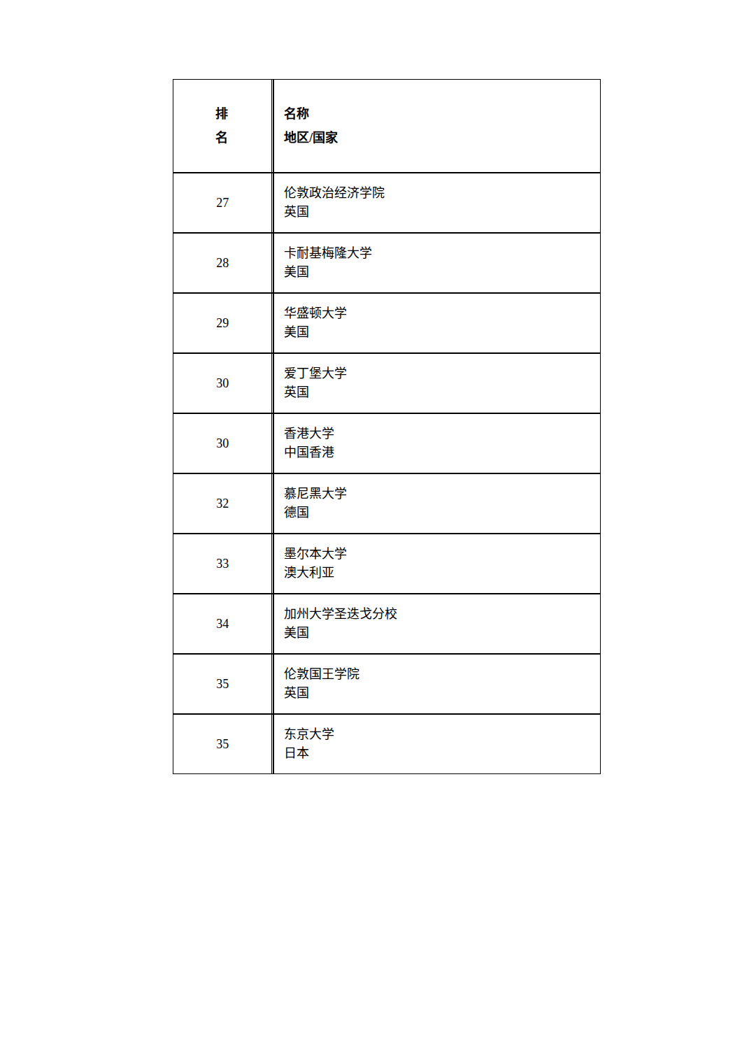| 排 名 | 名称 地区/国家 |
| 27 | 伦敦政治经济学院 英国 |
| 28 | 卡耐基梅隆大学 美国 |
| 29 | 华盛顿大学 美国 |
| 30 | 爱丁堡大学 英国 |
| 30 | 香港大学 中国香港 |
| 32 | 慕尼黑大学 德国 |
| 33 | 墨尔本大学 澳大利亚 |
| 34 | 加州大学圣迭戈分校 美国 |
| 35 | 伦敦国王学院 英国 |
| 35 | 东京大学 日本 |